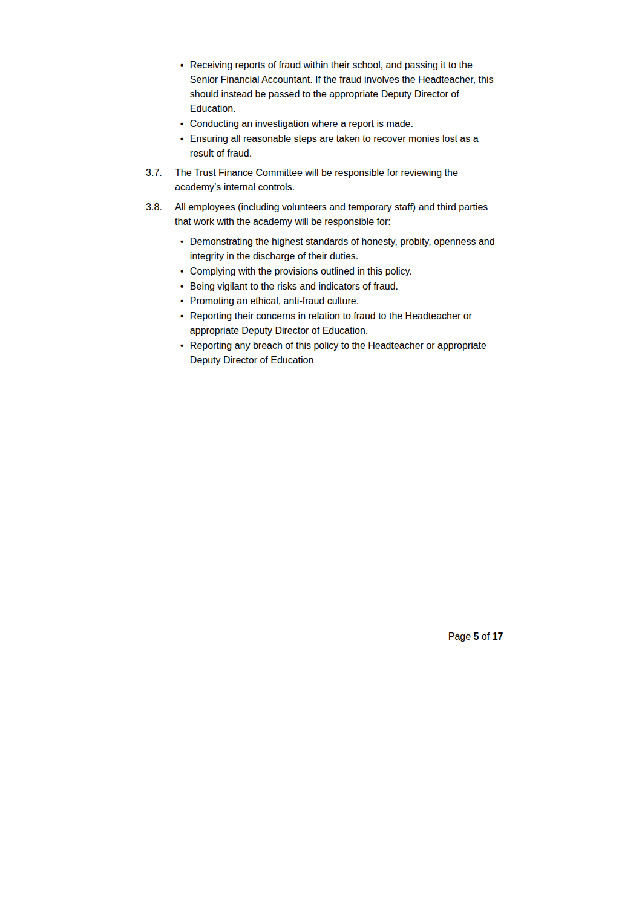Receiving reports of fraud within their school, and passing it to the Senior Financial Accountant. If the fraud involves the Headteacher, this should instead be passed to the appropriate Deputy Director of Education.
Conducting an investigation where a report is made.
Ensuring all reasonable steps are taken to recover monies lost as a result of fraud.
3.7.
The Trust Finance Committee will be responsible for reviewing the academy’s internal controls.
3.8.
All employees (including volunteers and temporary staff) and third parties that work with the academy will be responsible for:
Demonstrating the highest standards of honesty, probity, openness and integrity in the discharge of their duties.
Complying with the provisions outlined in this policy.
Being vigilant to the risks and indicators of fraud.
Promoting an ethical, anti-fraud culture.
Reporting their concerns in relation to fraud to the Headteacher or appropriate Deputy Director of Education.
Reporting any breach of this policy to the Headteacher or appropriate Deputy Director of Education
Page 5 of 17